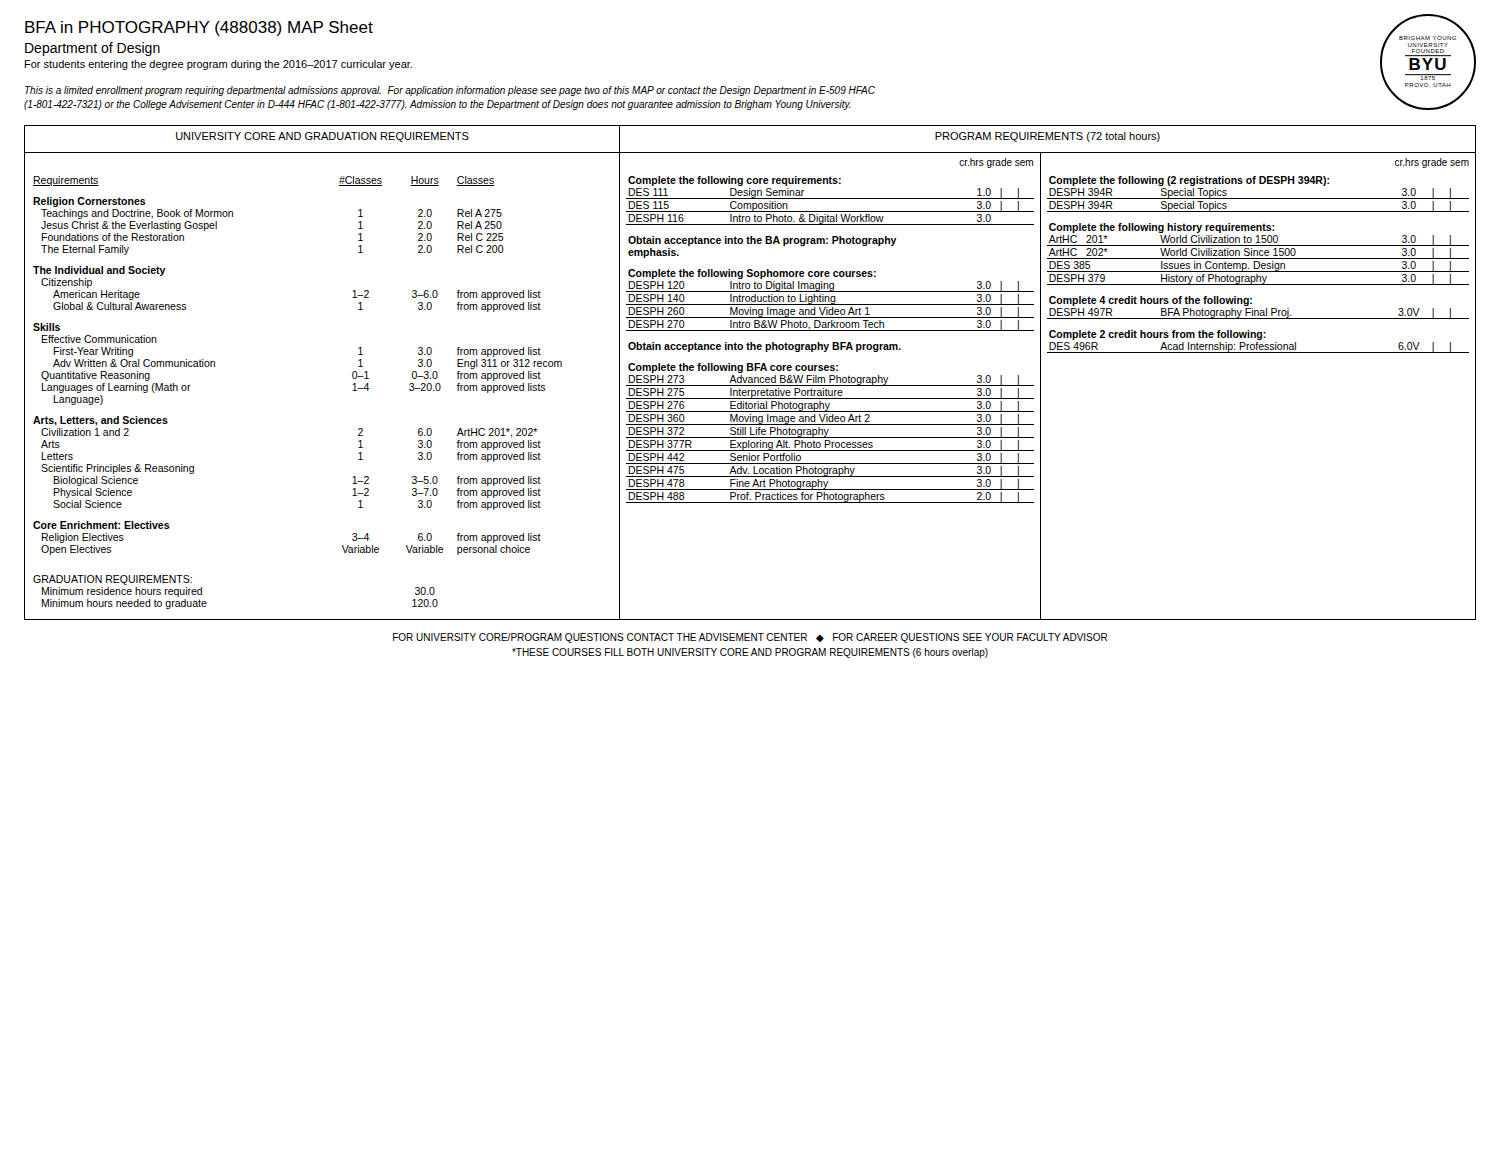BRIGHAM YOUNG UNIVERSITY
FOUNDED
BYU
1875
PROVO, UTAH
BFA in PHOTOGRAPHY (488038) MAP Sheet
Department of Design
For students entering the degree program during the 2016–2017 curricular year.
This is a limited enrollment program requiring departmental admissions approval. For application information please see page two of this MAP or contact the Design Department in E-509 HFAC
(1-801-422-7321) or the College Advisement Center in D-444 HFAC (1-801-422-3777). Admission to the Department of Design does not guarantee admission to Brigham Young University.
| UNIVERSITY CORE AND GRADUATION REQUIREMENTS | PROGRAM REQUIREMENTS (72 total hours) |
| / Requirements / #Classes / Hours / Classes / / Religion Cornerstones / / / / / Teachings and Doctrine, Book of Mormon / 1 / 2.0 / Rel A 275 / / Jesus Christ & the Everlasting Gospel / 1 / 2.0 / Rel A 250 / / Foundations of the Restoration / 1 / 2.0 / Rel C 225 / / The Eternal Family / 1 / 2.0 / Rel C 200 / / The Individual and Society / / / / / Citizenship / / / / / American Heritage / 1–2 / 3–6.0 / from approved list / / Global & Cultural Awareness / 1 / 3.0 / from approved list / / Skills / / / / / Effective Communication / / / / / First-Year Writing / 1 / 3.0 / from approved list / / Adv Written & Oral Communication / 1 / 3.0 / Engl 311 or 312 recom / / Quantitative Reasoning / 0–1 / 0–3.0 / from approved list / / Languages of Learning (Math or / 1–4 / 3–20.0 / from approved lists / / Language) / / / / / Arts, Letters, and Sciences / / / / / Civilization 1 and 2 / 2 / 6.0 / ArtHC 201*, 202* / / Arts / 1 / 3.0 / from approved list / / Letters / 1 / 3.0 / from approved list / / Scientific Principles & Reasoning / / / / / Biological Science / 1–2 / 3–5.0 / from approved list / / Physical Science / 1–2 / 3–7.0 / from approved list / / Social Science / 1 / 3.0 / from approved list / / Core Enrichment: Electives / / / / / Religion Electives / 3–4 / 6.0 / from approved list / / Open Electives / Variable / Variable / personal choice / / GRADUATION REQUIREMENTS: / / / / / Minimum residence hours required / / 30.0 / / / Minimum hours needed to graduate / / 120.0 / / | cr.hrs grade sem / Complete the following core requirements: / / DES 111 / Design Seminar / 1.0 / / / / / DES 115 / Composition / 3.0 / / / / / DESPH 116 / Intro to Photo. & Digital Workflow / 3.0 / / / Obtain acceptance into the BA program: Photography / / emphasis. / / Complete the following Sophomore core courses: / / DESPH 120 / Intro to Digital Imaging / 3.0 / / / / / DESPH 140 / Introduction to Lighting / 3.0 / / / / / DESPH 260 / Moving Image and Video Art 1 / 3.0 / / / / / DESPH 270 / Intro B&W Photo, Darkroom Tech / 3.0 / / / / / Obtain acceptance into the photography BFA program. / / Complete the following BFA core courses: / / DESPH 273 / Advanced B&W Film Photography / 3.0 / / / / / DESPH 275 / Interpretative Portraiture / 3.0 / / / / / DESPH 276 / Editorial Photography / 3.0 / / / / / DESPH 360 / Moving Image and Video Art 2 / 3.0 / / / / / DESPH 372 / Still Life Photography / 3.0 / / / / / DESPH 377R / Exploring Alt. Photo Processes / 3.0 / / / / / DESPH 442 / Senior Portfolio / 3.0 / / / / / DESPH 475 / Adv. Location Photography / 3.0 / / / / / DESPH 478 / Fine Art Photography / 3.0 / / / / / DESPH 488 / Prof. Practices for Photographers / 2.0 / / / / | cr.hrs grade sem / Complete the following (2 registrations of DESPH 394R): / / DESPH 394R / Special Topics / 3.0 / / / / / DESPH 394R / Special Topics / 3.0 / / / / / Complete the following history requirements: / / ArtHC 201* / World Civilization to 1500 / 3.0 / / / / / ArtHC 202* / World Civilization Since 1500 / 3.0 / / / / / DES 385 / Issues in Contemp. Design / 3.0 / / / / / DESPH 379 / History of Photography / 3.0 / / / / / Complete 4 credit hours of the following: / / DESPH 497R / BFA Photography Final Proj. / 3.0V / / / / / Complete 2 credit hours from the following: / / DES 496R / Acad Internship: Professional / 6.0V / / / / |
FOR UNIVERSITY CORE/PROGRAM QUESTIONS CONTACT THE ADVISEMENT CENTER ◆ FOR CAREER QUESTIONS SEE YOUR FACULTY ADVISOR
*THESE COURSES FILL BOTH UNIVERSITY CORE AND PROGRAM REQUIREMENTS (6 hours overlap)